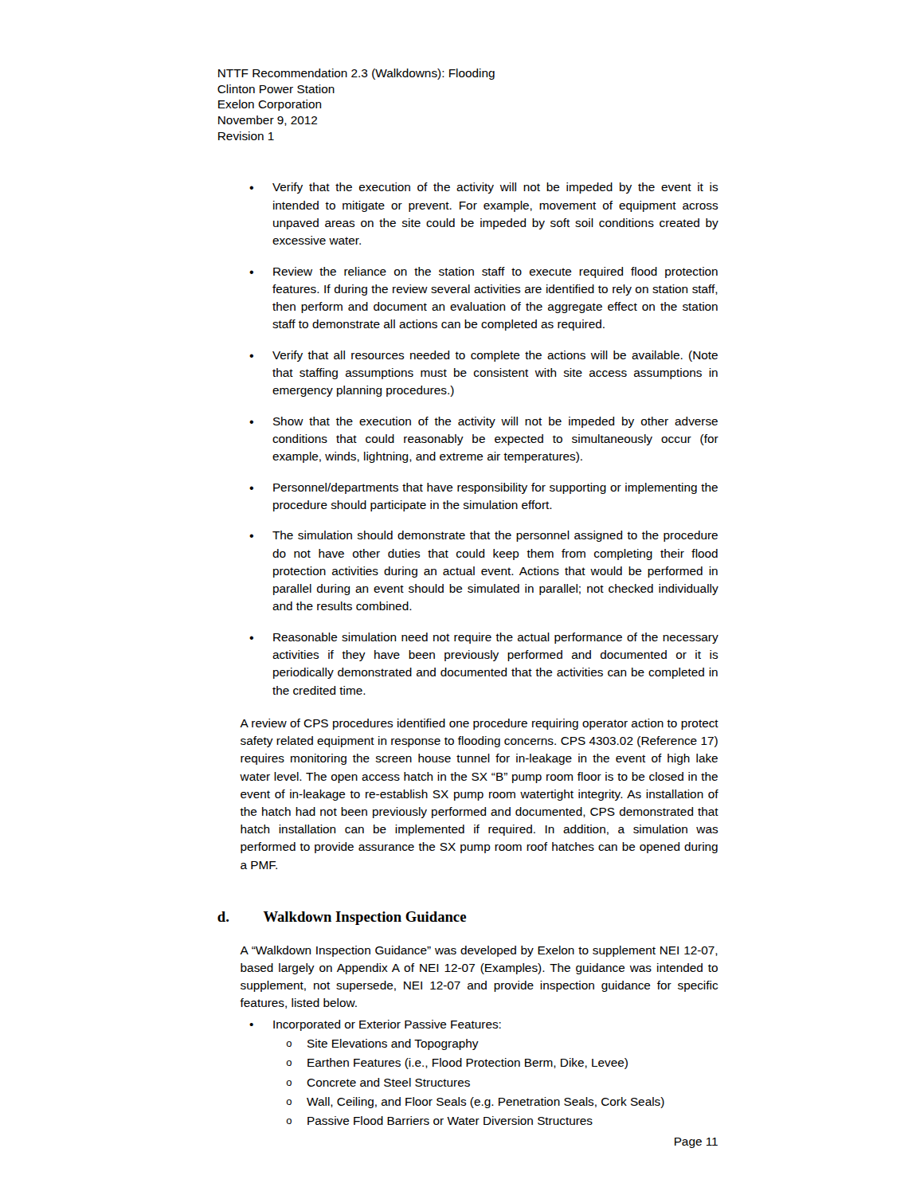NTTF Recommendation 2.3 (Walkdowns): Flooding
Clinton Power Station
Exelon Corporation
November 9, 2012
Revision 1
Verify that the execution of the activity will not be impeded by the event it is intended to mitigate or prevent. For example, movement of equipment across unpaved areas on the site could be impeded by soft soil conditions created by excessive water.
Review the reliance on the station staff to execute required flood protection features. If during the review several activities are identified to rely on station staff, then perform and document an evaluation of the aggregate effect on the station staff to demonstrate all actions can be completed as required.
Verify that all resources needed to complete the actions will be available. (Note that staffing assumptions must be consistent with site access assumptions in emergency planning procedures.)
Show that the execution of the activity will not be impeded by other adverse conditions that could reasonably be expected to simultaneously occur (for example, winds, lightning, and extreme air temperatures).
Personnel/departments that have responsibility for supporting or implementing the procedure should participate in the simulation effort.
The simulation should demonstrate that the personnel assigned to the procedure do not have other duties that could keep them from completing their flood protection activities during an actual event. Actions that would be performed in parallel during an event should be simulated in parallel; not checked individually and the results combined.
Reasonable simulation need not require the actual performance of the necessary activities if they have been previously performed and documented or it is periodically demonstrated and documented that the activities can be completed in the credited time.
A review of CPS procedures identified one procedure requiring operator action to protect safety related equipment in response to flooding concerns. CPS 4303.02 (Reference 17) requires monitoring the screen house tunnel for in-leakage in the event of high lake water level. The open access hatch in the SX “B” pump room floor is to be closed in the event of in-leakage to re-establish SX pump room watertight integrity. As installation of the hatch had not been previously performed and documented, CPS demonstrated that hatch installation can be implemented if required. In addition, a simulation was performed to provide assurance the SX pump room roof hatches can be opened during a PMF.
d. Walkdown Inspection Guidance
A “Walkdown Inspection Guidance” was developed by Exelon to supplement NEI 12-07, based largely on Appendix A of NEI 12-07 (Examples). The guidance was intended to supplement, not supersede, NEI 12-07 and provide inspection guidance for specific features, listed below.
Incorporated or Exterior Passive Features:
Site Elevations and Topography
Earthen Features (i.e., Flood Protection Berm, Dike, Levee)
Concrete and Steel Structures
Wall, Ceiling, and Floor Seals (e.g. Penetration Seals, Cork Seals)
Passive Flood Barriers or Water Diversion Structures
Page 11